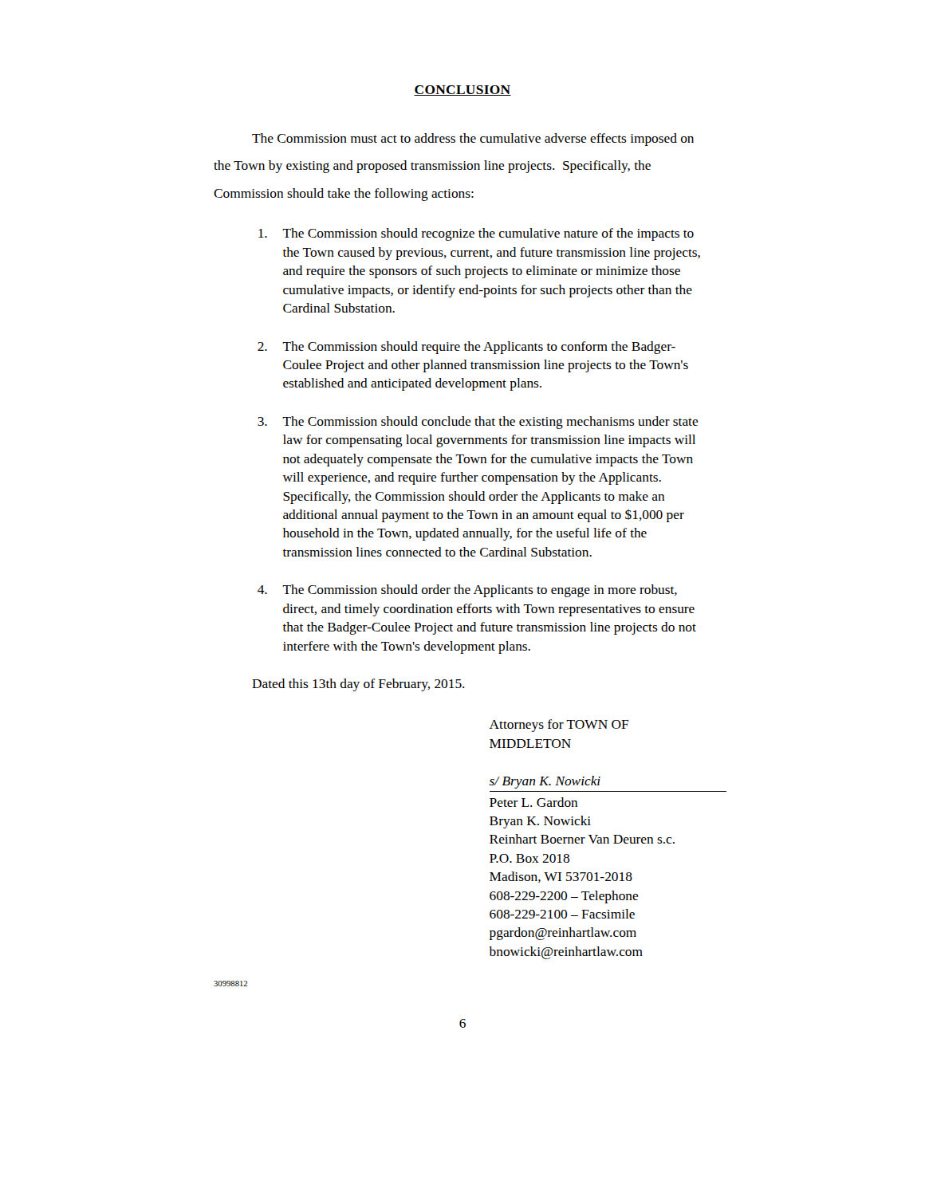CONCLUSION
The Commission must act to address the cumulative adverse effects imposed on the Town by existing and proposed transmission line projects. Specifically, the Commission should take the following actions:
The Commission should recognize the cumulative nature of the impacts to the Town caused by previous, current, and future transmission line projects, and require the sponsors of such projects to eliminate or minimize those cumulative impacts, or identify end-points for such projects other than the Cardinal Substation.
The Commission should require the Applicants to conform the Badger-Coulee Project and other planned transmission line projects to the Town's established and anticipated development plans.
The Commission should conclude that the existing mechanisms under state law for compensating local governments for transmission line impacts will not adequately compensate the Town for the cumulative impacts the Town will experience, and require further compensation by the Applicants. Specifically, the Commission should order the Applicants to make an additional annual payment to the Town in an amount equal to $1,000 per household in the Town, updated annually, for the useful life of the transmission lines connected to the Cardinal Substation.
The Commission should order the Applicants to engage in more robust, direct, and timely coordination efforts with Town representatives to ensure that the Badger-Coulee Project and future transmission line projects do not interfere with the Town's development plans.
Dated this 13th day of February, 2015.
Attorneys for TOWN OF MIDDLETON
s/ Bryan K. Nowicki
Peter L. Gardon
Bryan K. Nowicki
Reinhart Boerner Van Deuren s.c.
P.O. Box 2018
Madison, WI 53701-2018
608-229-2200 – Telephone
608-229-2100 – Facsimile
pgardon@reinhartlaw.com
bnowicki@reinhartlaw.com
30998812
6